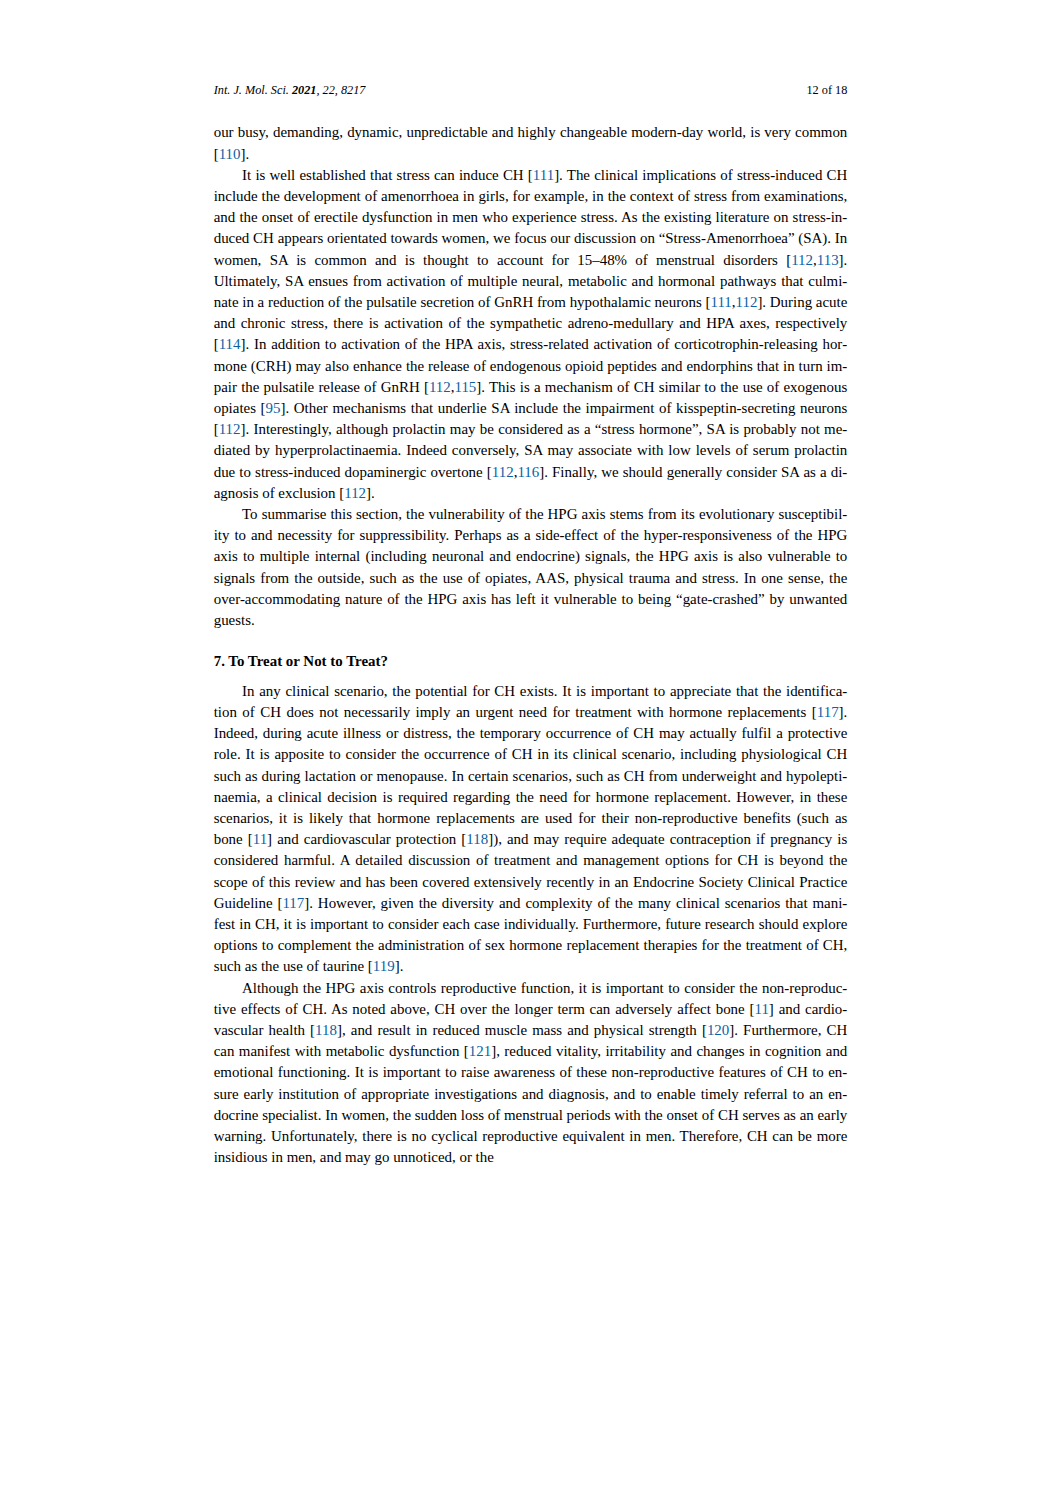Int. J. Mol. Sci. 2021, 22, 8217
12 of 18
our busy, demanding, dynamic, unpredictable and highly changeable modern-day world, is very common [110].
It is well established that stress can induce CH [111]. The clinical implications of stress-induced CH include the development of amenorrhoea in girls, for example, in the context of stress from examinations, and the onset of erectile dysfunction in men who experience stress. As the existing literature on stress-induced CH appears orientated towards women, we focus our discussion on “Stress-Amenorrhoea” (SA). In women, SA is common and is thought to account for 15–48% of menstrual disorders [112,113]. Ultimately, SA ensues from activation of multiple neural, metabolic and hormonal pathways that culminate in a reduction of the pulsatile secretion of GnRH from hypothalamic neurons [111,112]. During acute and chronic stress, there is activation of the sympathetic adreno-medullary and HPA axes, respectively [114]. In addition to activation of the HPA axis, stress-related activation of corticotrophin-releasing hormone (CRH) may also enhance the release of endogenous opioid peptides and endorphins that in turn impair the pulsatile release of GnRH [112,115]. This is a mechanism of CH similar to the use of exogenous opiates [95]. Other mechanisms that underlie SA include the impairment of kisspeptin-secreting neurons [112]. Interestingly, although prolactin may be considered as a “stress hormone”, SA is probably not mediated by hyperprolactinaemia. Indeed conversely, SA may associate with low levels of serum prolactin due to stress-induced dopaminergic overtone [112,116]. Finally, we should generally consider SA as a diagnosis of exclusion [112].
To summarise this section, the vulnerability of the HPG axis stems from its evolutionary susceptibility to and necessity for suppressibility. Perhaps as a side-effect of the hyper-responsiveness of the HPG axis to multiple internal (including neuronal and endocrine) signals, the HPG axis is also vulnerable to signals from the outside, such as the use of opiates, AAS, physical trauma and stress. In one sense, the over-accommodating nature of the HPG axis has left it vulnerable to being “gate-crashed” by unwanted guests.
7. To Treat or Not to Treat?
In any clinical scenario, the potential for CH exists. It is important to appreciate that the identification of CH does not necessarily imply an urgent need for treatment with hormone replacements [117]. Indeed, during acute illness or distress, the temporary occurrence of CH may actually fulfil a protective role. It is apposite to consider the occurrence of CH in its clinical scenario, including physiological CH such as during lactation or menopause. In certain scenarios, such as CH from underweight and hypoleptinaemia, a clinical decision is required regarding the need for hormone replacement. However, in these scenarios, it is likely that hormone replacements are used for their non-reproductive benefits (such as bone [11] and cardiovascular protection [118]), and may require adequate contraception if pregnancy is considered harmful. A detailed discussion of treatment and management options for CH is beyond the scope of this review and has been covered extensively recently in an Endocrine Society Clinical Practice Guideline [117]. However, given the diversity and complexity of the many clinical scenarios that manifest in CH, it is important to consider each case individually. Furthermore, future research should explore options to complement the administration of sex hormone replacement therapies for the treatment of CH, such as the use of taurine [119].
Although the HPG axis controls reproductive function, it is important to consider the non-reproductive effects of CH. As noted above, CH over the longer term can adversely affect bone [11] and cardiovascular health [118], and result in reduced muscle mass and physical strength [120]. Furthermore, CH can manifest with metabolic dysfunction [121], reduced vitality, irritability and changes in cognition and emotional functioning. It is important to raise awareness of these non-reproductive features of CH to ensure early institution of appropriate investigations and diagnosis, and to enable timely referral to an endocrine specialist. In women, the sudden loss of menstrual periods with the onset of CH serves as an early warning. Unfortunately, there is no cyclical reproductive equivalent in men. Therefore, CH can be more insidious in men, and may go unnoticed, or the